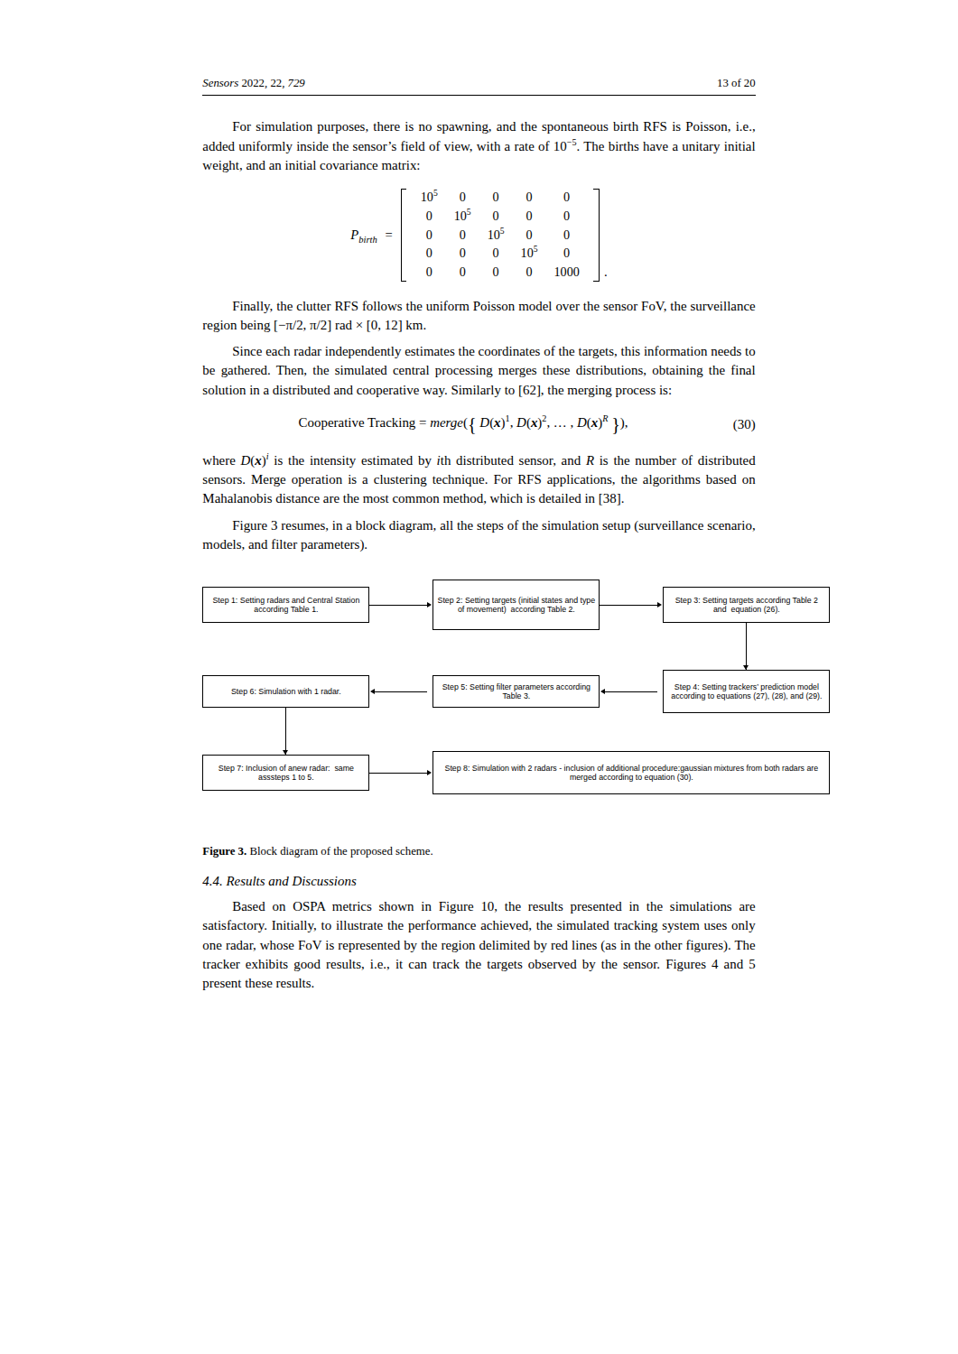Sensors 2022, 22, 729
13 of 20
For simulation purposes, there is no spawning, and the spontaneous birth RFS is Poisson, i.e., added uniformly inside the sensor’s field of view, with a rate of 10−5. The births have a unitary initial weight, and an initial covariance matrix:
Pbirth =
| 10 5 | 0 | 0 | 0 | 0 |
| 0 | 10 5 | 0 | 0 | 0 |
| 0 | 0 | 10 5 | 0 | 0 |
| 0 | 0 | 0 | 10 5 | 0 |
| 0 | 0 | 0 | 0 | 1000 |
.
Finally, the clutter RFS follows the uniform Poisson model over the sensor FoV, the surveillance region being [−π/2, π/2] rad × [0, 12] km.
Since each radar independently estimates the coordinates of the targets, this information needs to be gathered. Then, the simulated central processing merges these distributions, obtaining the final solution in a distributed and cooperative way. Similarly to [62], the merging process is:
Cooperative Tracking = merge({ D(x)1, D(x)2, … , D(x)R }),
(30)
where D(x)i is the intensity estimated by ith distributed sensor, and R is the number of distributed sensors. Merge operation is a clustering technique. For RFS applications, the algorithms based on Mahalanobis distance are the most common method, which is detailed in [38].
Figure 3 resumes, in a block diagram, all the steps of the simulation setup (surveillance scenario, models, and filter parameters).
Step 1: Setting radars and Central Station according Table 1.
Step 2: Setting targets (initial states and type of movement) according Table 2.
Step 3: Setting targets according Table 2 and equation (26).
Step 4: Setting trackers’ prediction model according to equations (27), (28), and (29).
Step 5: Setting filter parameters according Table 3.
Step 6: Simulation with 1 radar.
Step 7: Inclusion of anew radar: same asssteps 1 to 5.
Step 8: Simulation with 2 radars - inclusion of additional procedure:gaussian mixtures from both radars are merged according to equation (30).
Figure 3. Block diagram of the proposed scheme.
4.4. Results and Discussions
Based on OSPA metrics shown in Figure 10, the results presented in the simulations are satisfactory. Initially, to illustrate the performance achieved, the simulated tracking system uses only one radar, whose FoV is represented by the region delimited by red lines (as in the other figures). The tracker exhibits good results, i.e., it can track the targets observed by the sensor. Figures 4 and 5 present these results.